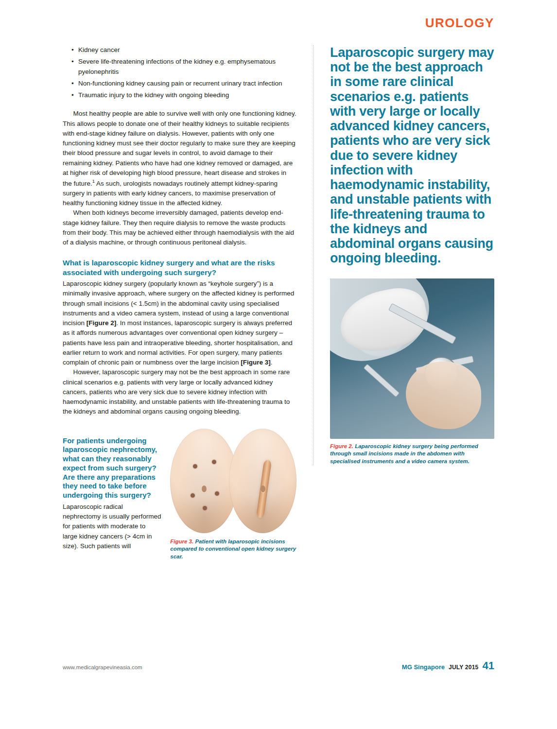Urology
Kidney cancer
Severe life-threatening infections of the kidney e.g. emphysematous pyelonephritis
Non-functioning kidney causing pain or recurrent urinary tract infection
Traumatic injury to the kidney with ongoing bleeding
Most healthy people are able to survive well with only one functioning kidney. This allows people to donate one of their healthy kidneys to suitable recipients with end-stage kidney failure on dialysis. However, patients with only one functioning kidney must see their doctor regularly to make sure they are keeping their blood pressure and sugar levels in control, to avoid damage to their remaining kidney. Patients who have had one kidney removed or damaged, are at higher risk of developing high blood pressure, heart disease and strokes in the future.1 As such, urologists nowadays routinely attempt kidney-sparing surgery in patients with early kidney cancers, to maximise preservation of healthy functioning kidney tissue in the affected kidney.
When both kidneys become irreversibly damaged, patients develop end-stage kidney failure. They then require dialysis to remove the waste products from their body. This may be achieved either through haemodialysis with the aid of a dialysis machine, or through continuous peritoneal dialysis.
What is laparoscopic kidney surgery and what are the risks associated with undergoing such surgery?
Laparoscopic kidney surgery (popularly known as “keyhole surgery”) is a minimally invasive approach, where surgery on the affected kidney is performed through small incisions (< 1.5cm) in the abdominal cavity using specialised instruments and a video camera system, instead of using a large conventional incision [Figure 2]. In most instances, laparoscopic surgery is always preferred as it affords numerous advantages over conventional open kidney surgery – patients have less pain and intraoperative bleeding, shorter hospitalisation, and earlier return to work and normal activities. For open surgery, many patients complain of chronic pain or numbness over the large incision [Figure 3].
However, laparoscopic surgery may not be the best approach in some rare clinical scenarios e.g. patients with very large or locally advanced kidney cancers, patients who are very sick due to severe kidney infection with haemodynamic instability, and unstable patients with life-threatening trauma to the kidneys and abdominal organs causing ongoing bleeding.
For patients undergoing laparoscopic nephrectomy, what can they reasonably expect from such surgery? Are there any preparations they need to take before undergoing this surgery?
Laparoscopic radical nephrectomy is usually performed for patients with moderate to large kidney cancers (> 4cm in size). Such patients will
Figure 3. Patient with laparosopic incisions compared to conventional open kidney surgery scar.
Laparoscopic surgery may not be the best approach in some rare clinical scenarios e.g. patients with very large or locally advanced kidney cancers, patients who are very sick due to severe kidney infection with haemodynamic instability, and unstable patients with life-threatening trauma to the kidneys and abdominal organs causing ongoing bleeding.
Figure 2. Laparoscopic kidney surgery being performed through small incisions made in the abdomen with specialised instruments and a video camera system.
www.medicalgrapevineasia.com
MG Singapore JULY 2015 41